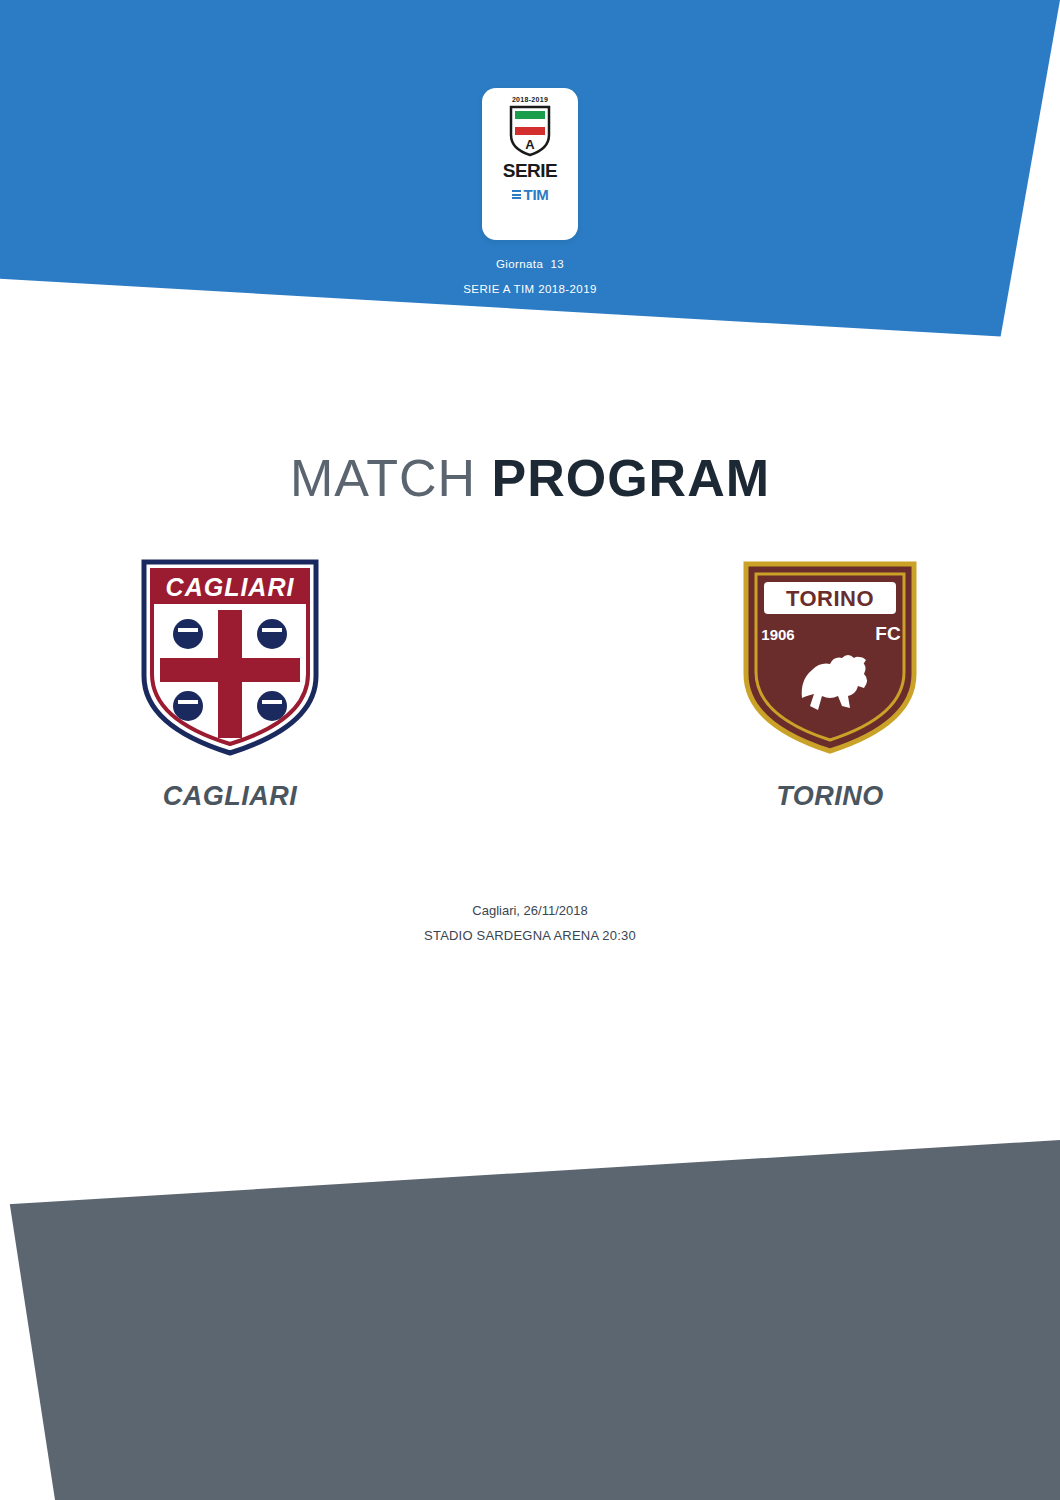2018-2019
A
SERIE
TIM
Giornata 13
SERIE A TIM 2018-2019
MATCH PROGRAM
CAGLIARI
CAGLIARI
TORINO 1906 FC
TORINO
Cagliari, 26/11/2018
STADIO SARDEGNA ARENA 20:30